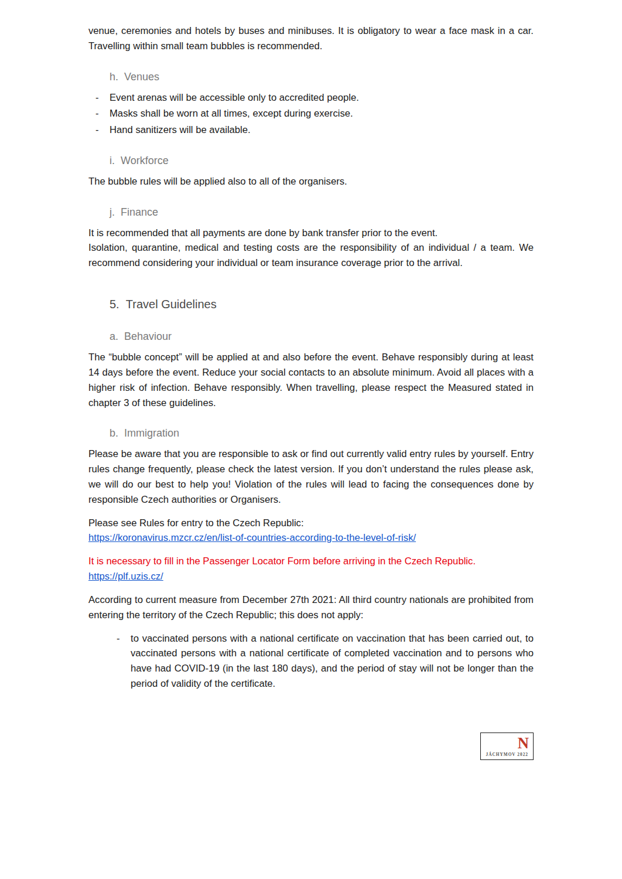venue, ceremonies and hotels by buses and minibuses. It is obligatory to wear a face mask in a car. Travelling within small team bubbles is recommended.
h. Venues
Event arenas will be accessible only to accredited people.
Masks shall be worn at all times, except during exercise.
Hand sanitizers will be available.
i. Workforce
The bubble rules will be applied also to all of the organisers.
j. Finance
It is recommended that all payments are done by bank transfer prior to the event.
Isolation, quarantine, medical and testing costs are the responsibility of an individual / a team. We recommend considering your individual or team insurance coverage prior to the arrival.
5. Travel Guidelines
a. Behaviour
The “bubble concept” will be applied at and also before the event. Behave responsibly during at least 14 days before the event. Reduce your social contacts to an absolute minimum. Avoid all places with a higher risk of infection. Behave responsibly. When travelling, please respect the Measured stated in chapter 3 of these guidelines.
b. Immigration
Please be aware that you are responsible to ask or find out currently valid entry rules by yourself. Entry rules change frequently, please check the latest version. If you don’t understand the rules please ask, we will do our best to help you! Violation of the rules will lead to facing the consequences done by responsible Czech authorities or Organisers.
Please see Rules for entry to the Czech Republic:
https://koronavirus.mzcr.cz/en/list-of-countries-according-to-the-level-of-risk/
It is necessary to fill in the Passenger Locator Form before arriving in the Czech Republic.
https://plf.uzis.cz/
According to current measure from December 27th 2021: All third country nationals are prohibited from entering the territory of the Czech Republic; this does not apply:
to vaccinated persons with a national certificate on vaccination that has been carried out, to vaccinated persons with a national certificate of completed vaccination and to persons who have had COVID-19 (in the last 180 days), and the period of stay will not be longer than the period of validity of the certificate.
NJÁCHYMOV 2022